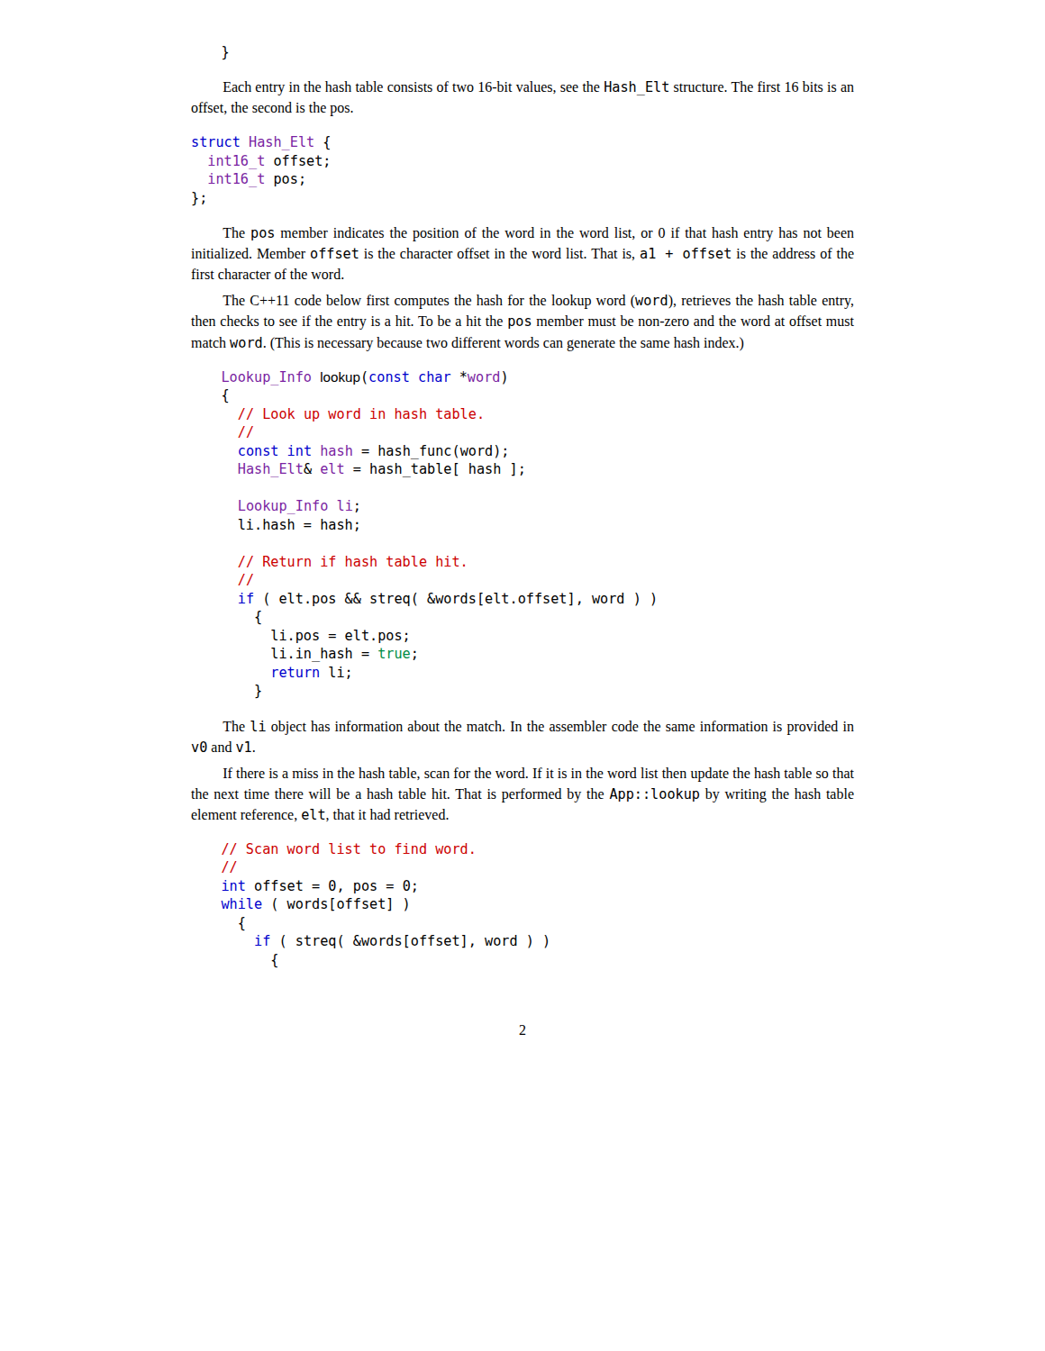}
Each entry in the hash table consists of two 16-bit values, see the Hash_Elt structure. The first 16 bits is an offset, the second is the pos.
struct Hash_Elt {
  int16_t offset;
  int16_t pos;
};
The pos member indicates the position of the word in the word list, or 0 if that hash entry has not been initialized. Member offset is the character offset in the word list. That is, a1 + offset is the address of the first character of the word.
The C++11 code below first computes the hash for the lookup word (word), retrieves the hash table entry, then checks to see if the entry is a hit. To be a hit the pos member must be non-zero and the word at offset must match word. (This is necessary because two different words can generate the same hash index.)
Lookup_Info lookup(const char *word)
{
  // Look up word in hash table.
  //
  const int hash = hash_func(word);
  Hash_Elt& elt = hash_table[ hash ];

  Lookup_Info li;
  li.hash = hash;

  // Return if hash table hit.
  //
  if ( elt.pos && streq( &words[elt.offset], word ) )
    {
      li.pos = elt.pos;
      li.in_hash = true;
      return li;
    }
The li object has information about the match. In the assembler code the same information is provided in v0 and v1.
If there is a miss in the hash table, scan for the word. If it is in the word list then update the hash table so that the next time there will be a hash table hit. That is performed by the App::lookup by writing the hash table element reference, elt, that it had retrieved.
// Scan word list to find word.
//
int offset = 0, pos = 0;
while ( words[offset] )
  {
    if ( streq( &words[offset], word ) )
      {
2